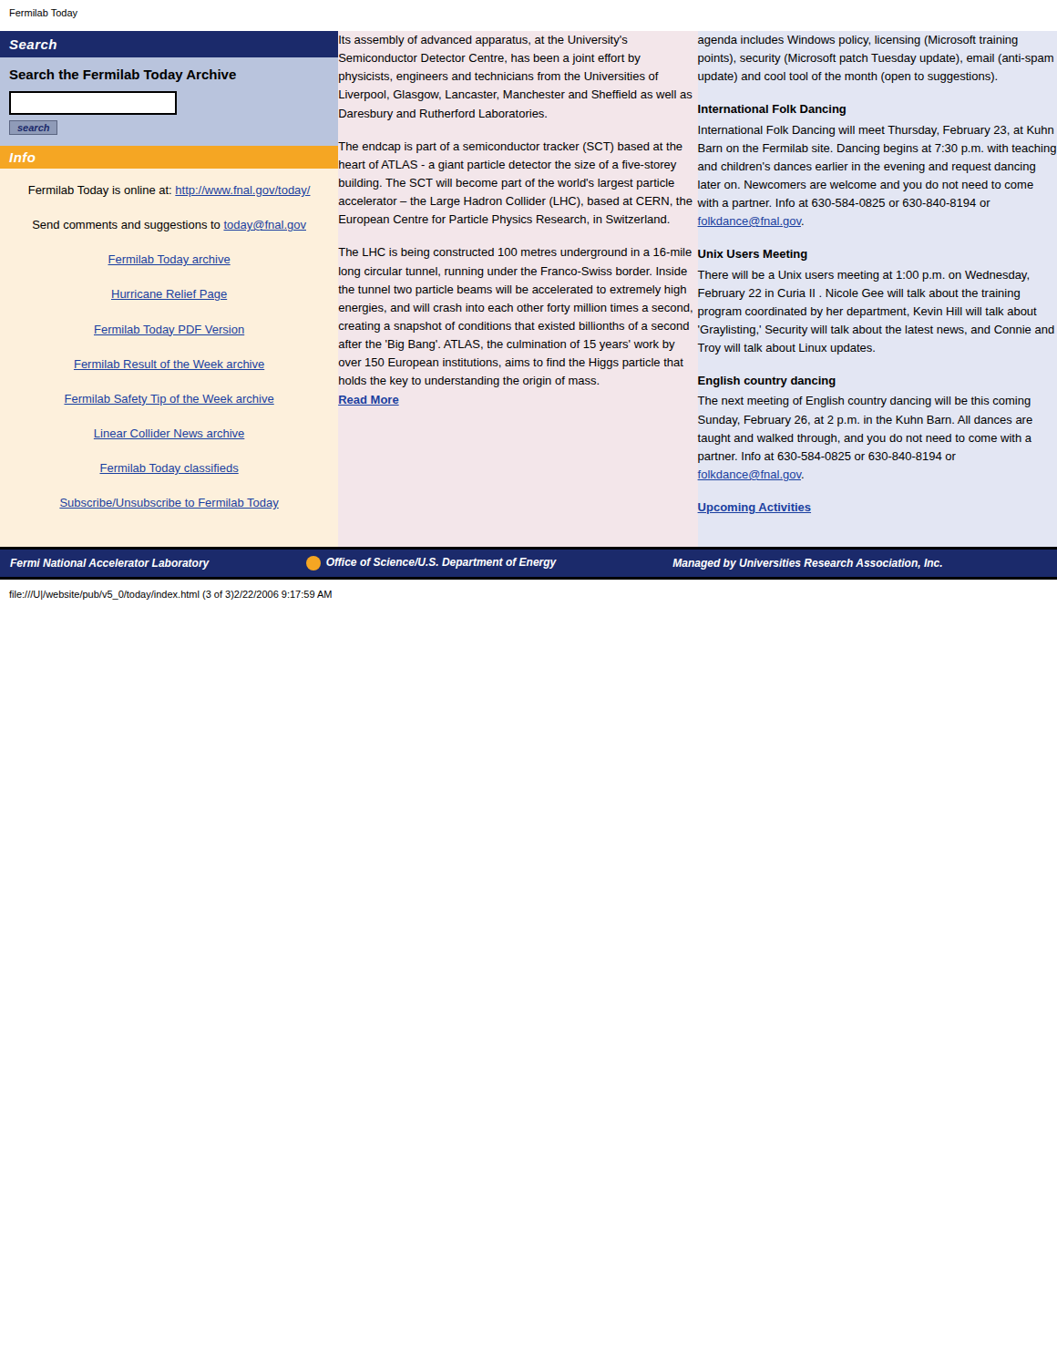Fermilab Today
| Search Search the Fermilab Today Archive search Info Fermilab Today is online at: http://www.fnal.gov/today/ Send comments and suggestions to today@fnal.gov Fermilab Today archive Hurricane Relief Page Fermilab Today PDF Version Fermilab Result of the Week archive Fermilab Safety Tip of the Week archive Linear Collider News archive Fermilab Today classifieds Subscribe/Unsubscribe to Fermilab Today | Its assembly of advanced apparatus, at the University's Semiconductor Detector Centre, has been a joint effort by physicists, engineers and technicians from the Universities of Liverpool, Glasgow, Lancaster, Manchester and Sheffield as well as Daresbury and Rutherford Laboratories. The endcap is part of a semiconductor tracker (SCT) based at the heart of ATLAS - a giant particle detector the size of a five-storey building. The SCT will become part of the world's largest particle accelerator – the Large Hadron Collider (LHC), based at CERN, the European Centre for Particle Physics Research, in Switzerland. The LHC is being constructed 100 metres underground in a 16-mile long circular tunnel, running under the Franco-Swiss border. Inside the tunnel two particle beams will be accelerated to extremely high energies, and will crash into each other forty million times a second, creating a snapshot of conditions that existed billionths of a second after the 'Big Bang'. ATLAS, the culmination of 15 years' work by over 150 European institutions, aims to find the Higgs particle that holds the key to understanding the origin of mass. Read More | agenda includes Windows policy, licensing (Microsoft training points), security (Microsoft patch Tuesday update), email (anti-spam update) and cool tool of the month (open to suggestions). International Folk Dancing International Folk Dancing will meet Thursday, February 23, at Kuhn Barn on the Fermilab site. Dancing begins at 7:30 p.m. with teaching and children's dances earlier in the evening and request dancing later on. Newcomers are welcome and you do not need to come with a partner. Info at 630-584-0825 or 630-840-8194 or folkdance@fnal.gov . Unix Users Meeting There will be a Unix users meeting at 1:00 p.m. on Wednesday, February 22 in Curia II . Nicole Gee will talk about the training program coordinated by her department, Kevin Hill will talk about 'Graylisting,' Security will talk about the latest news, and Connie and Troy will talk about Linux updates. English country dancing The next meeting of English country dancing will be this coming Sunday, February 26, at 2 p.m. in the Kuhn Barn. All dances are taught and walked through, and you do not need to come with a partner. Info at 630-584-0825 or 630-840-8194 or folkdance@fnal.gov . Upcoming Activities |
| Fermi National Accelerator Laboratory | | Office of Science/U.S. Department of Energy | | Managed by Universities Research Association, Inc. |
file:///U|/website/pub/v5_0/today/index.html (3 of 3)2/22/2006 9:17:59 AM